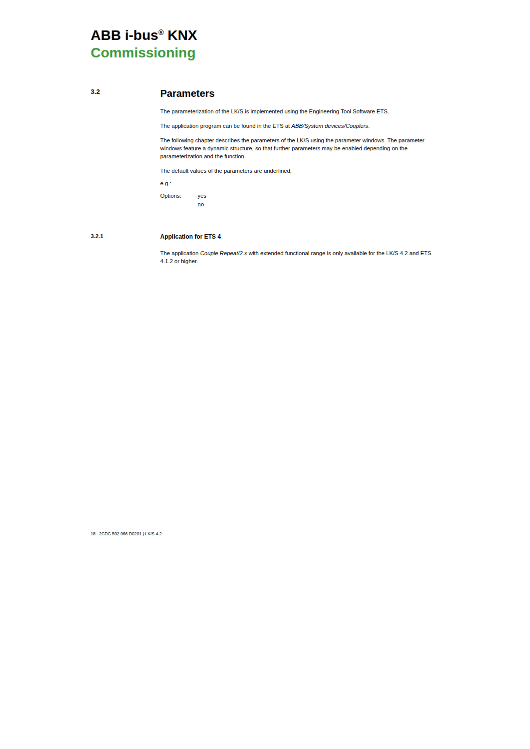ABB i-bus® KNX
Commissioning
3.2
Parameters
The parameterization of the LK/S is implemented using the Engineering Tool Software ETS.
The application program can be found in the ETS at ABB/System devices/Couplers.
The following chapter describes the parameters of the LK/S using the parameter windows. The parameter windows feature a dynamic structure, so that further parameters may be enabled depending on the parameterization and the function.
The default values of the parameters are underlined,
e.g.:
Options:
yes
no
3.2.1
Application for ETS 4
The application Couple Repeat/2.x with extended functional range is only available for the LK/S 4.2 and ETS 4.1.2 or higher.
18 2CDC 502 066 D0201 | LK/S 4.2